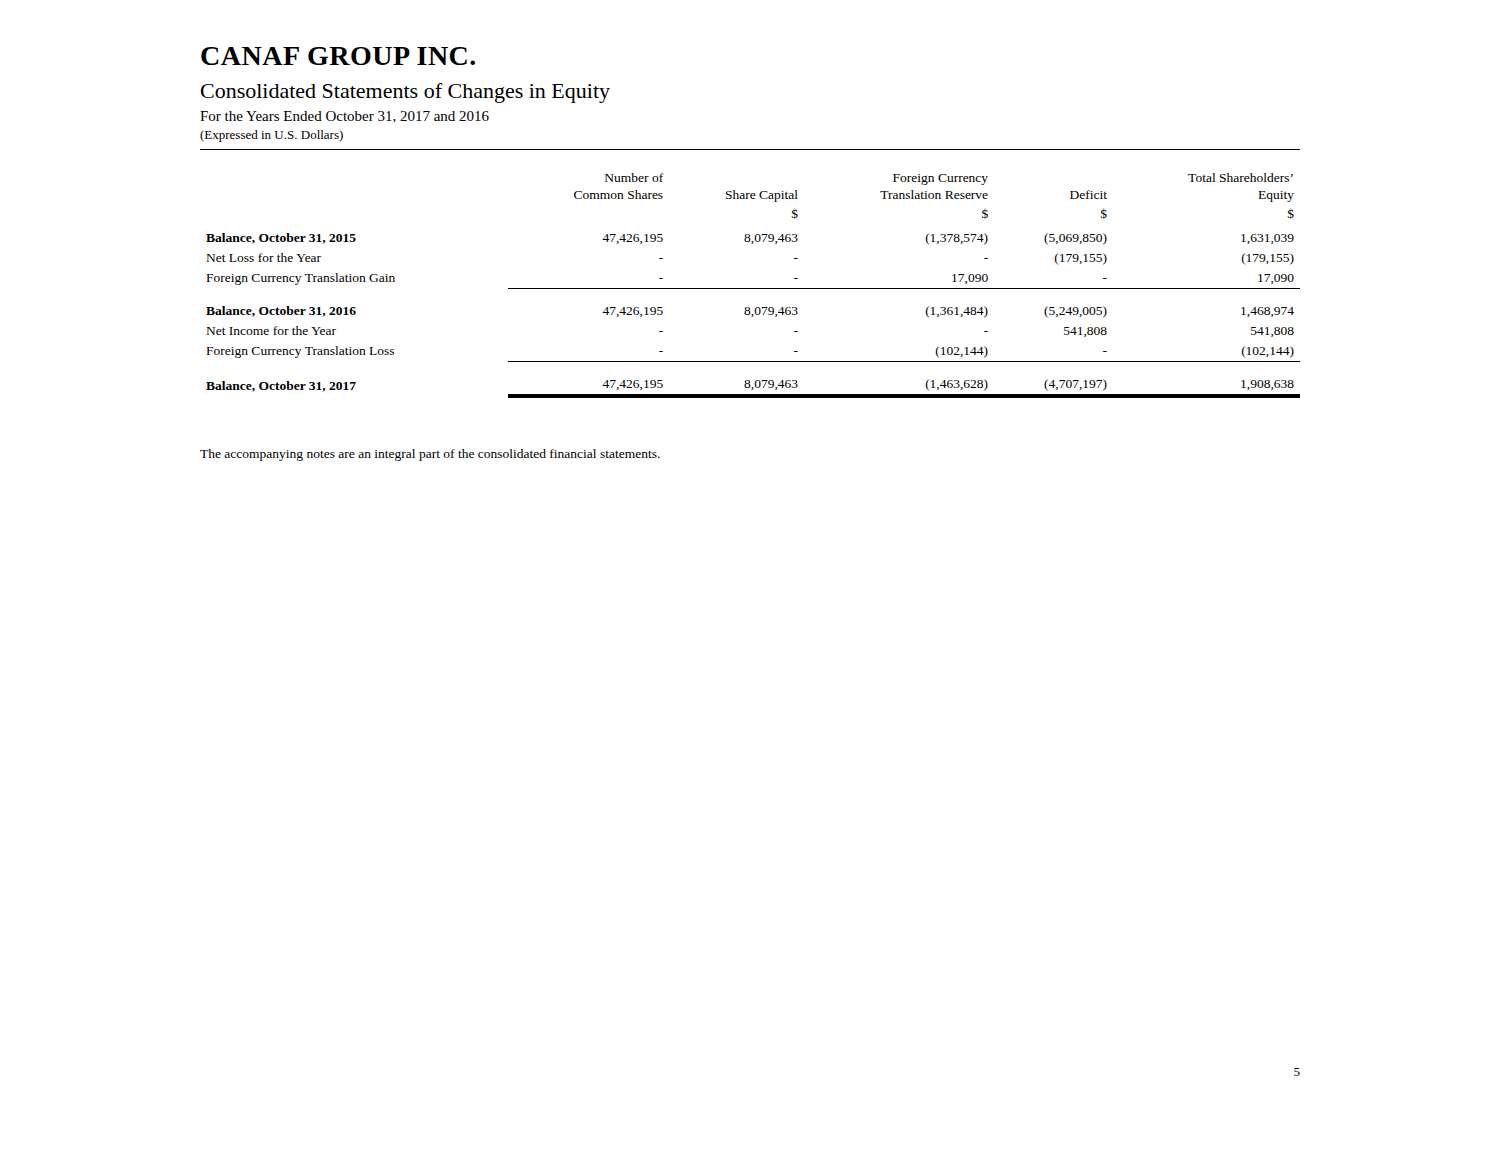CANAF GROUP INC.
Consolidated Statements of Changes in Equity
For the Years Ended October 31, 2017 and 2016
(Expressed in U.S. Dollars)
| | Number of Common Shares | Share Capital | Foreign Currency Translation Reserve | Deficit | Total Shareholders’ Equity |
| --- | --- | --- | --- | --- | --- |
| | | $ | $ | $ | $ |
| Balance, October 31, 2015 | 47,426,195 | 8,079,463 | (1,378,574) | (5,069,850) | 1,631,039 |
| Net Loss for the Year | - | - | - | (179,155) | (179,155) |
| Foreign Currency Translation Gain | - | - | 17,090 | - | 17,090 |
| Balance, October 31, 2016 | 47,426,195 | 8,079,463 | (1,361,484) | (5,249,005) | 1,468,974 |
| Net Income for the Year | - | - | - | 541,808 | 541,808 |
| Foreign Currency Translation Loss | - | - | (102,144) | - | (102,144) |
| Balance, October 31, 2017 | 47,426,195 | 8,079,463 | (1,463,628) | (4,707,197) | 1,908,638 |
The accompanying notes are an integral part of the consolidated financial statements.
5